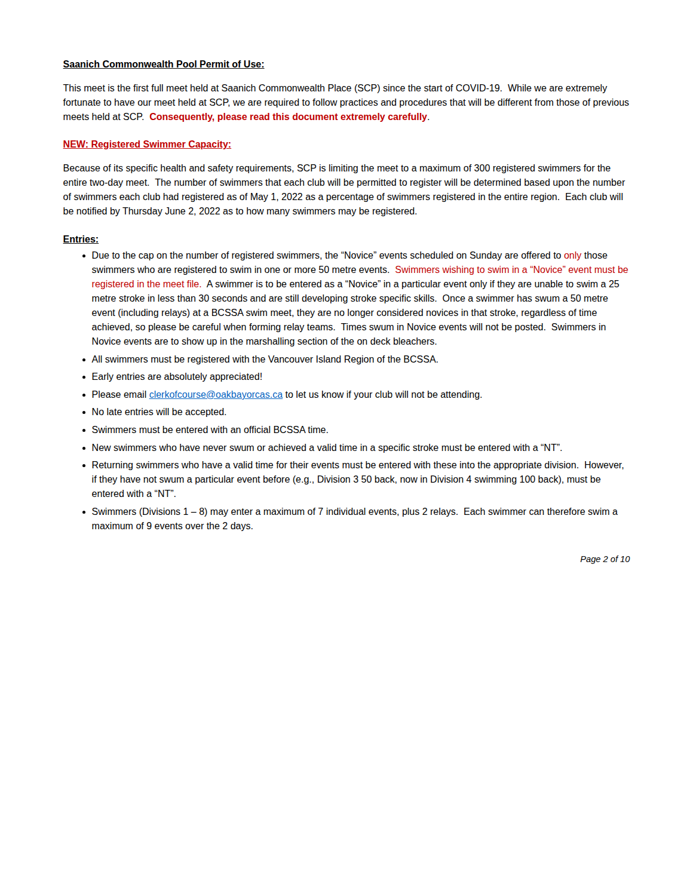Saanich Commonwealth Pool Permit of Use:
This meet is the first full meet held at Saanich Commonwealth Place (SCP) since the start of COVID-19. While we are extremely fortunate to have our meet held at SCP, we are required to follow practices and procedures that will be different from those of previous meets held at SCP. Consequently, please read this document extremely carefully.
NEW: Registered Swimmer Capacity:
Because of its specific health and safety requirements, SCP is limiting the meet to a maximum of 300 registered swimmers for the entire two-day meet. The number of swimmers that each club will be permitted to register will be determined based upon the number of swimmers each club had registered as of May 1, 2022 as a percentage of swimmers registered in the entire region. Each club will be notified by Thursday June 2, 2022 as to how many swimmers may be registered.
Entries:
Due to the cap on the number of registered swimmers, the “Novice” events scheduled on Sunday are offered to only those swimmers who are registered to swim in one or more 50 metre events. Swimmers wishing to swim in a “Novice” event must be registered in the meet file. A swimmer is to be entered as a “Novice” in a particular event only if they are unable to swim a 25 metre stroke in less than 30 seconds and are still developing stroke specific skills. Once a swimmer has swum a 50 metre event (including relays) at a BCSSA swim meet, they are no longer considered novices in that stroke, regardless of time achieved, so please be careful when forming relay teams. Times swum in Novice events will not be posted. Swimmers in Novice events are to show up in the marshalling section of the on deck bleachers.
All swimmers must be registered with the Vancouver Island Region of the BCSSA.
Early entries are absolutely appreciated!
Please email clerkofcourse@oakbayorcas.ca to let us know if your club will not be attending.
No late entries will be accepted.
Swimmers must be entered with an official BCSSA time.
New swimmers who have never swum or achieved a valid time in a specific stroke must be entered with a “NT”.
Returning swimmers who have a valid time for their events must be entered with these into the appropriate division. However, if they have not swum a particular event before (e.g., Division 3 50 back, now in Division 4 swimming 100 back), must be entered with a “NT”.
Swimmers (Divisions 1 – 8) may enter a maximum of 7 individual events, plus 2 relays. Each swimmer can therefore swim a maximum of 9 events over the 2 days.
Page 2 of 10